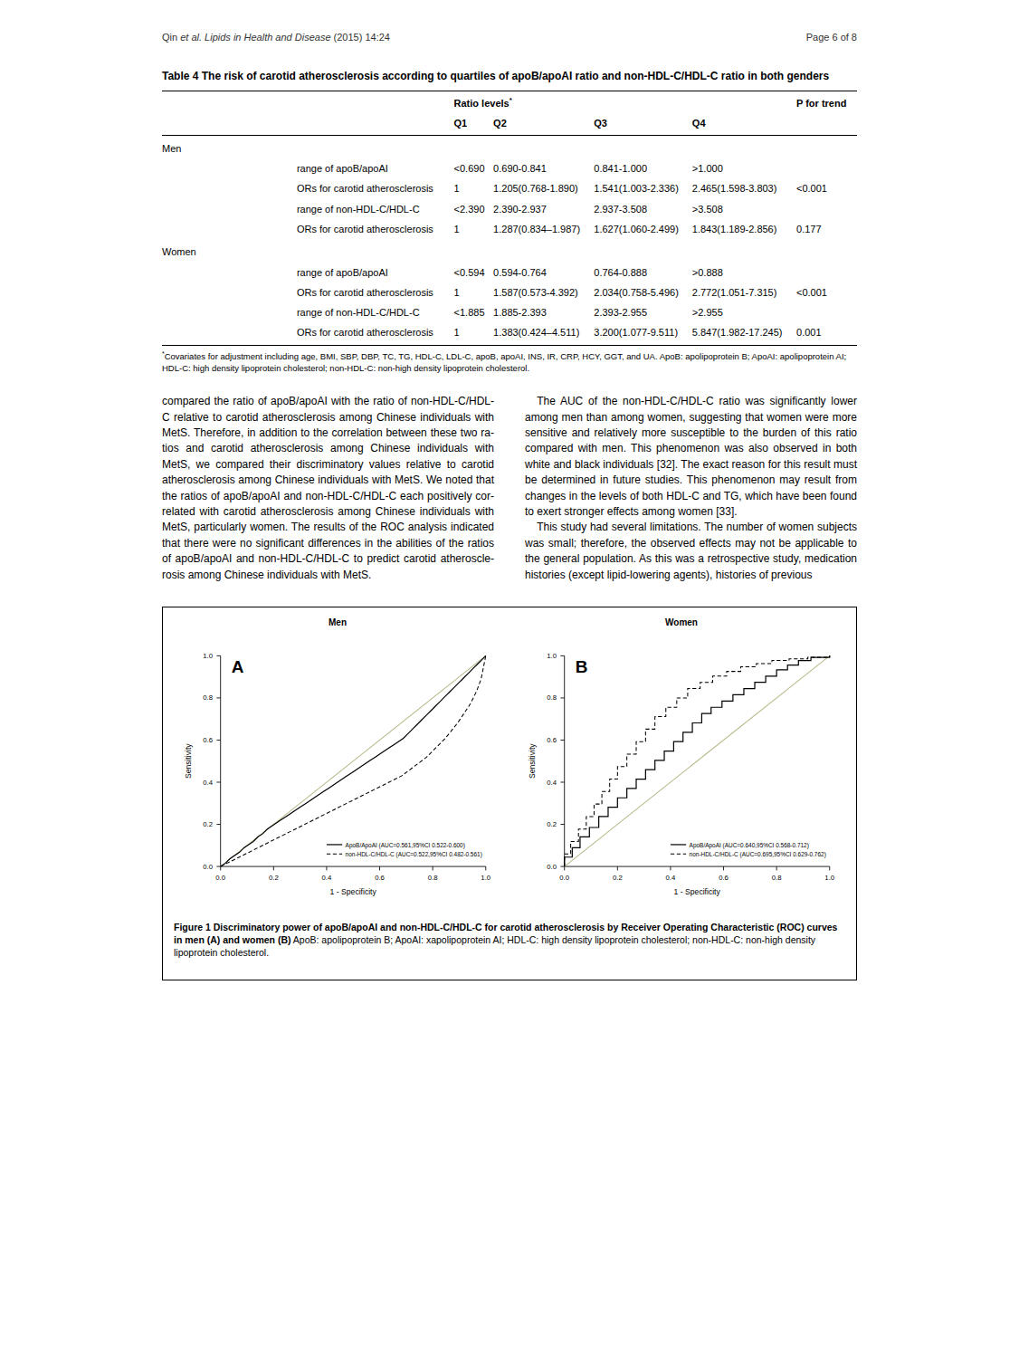Qin et al. Lipids in Health and Disease (2015) 14:24
Page 6 of 8
Table 4 The risk of carotid atherosclerosis according to quartiles of apoB/apoAI ratio and non-HDL-C/HDL-C ratio in both genders
| | | Ratio levels * | P for trend |
| --- | --- | --- | --- |
| | | Q1 | Q2 | Q3 | Q4 | |
| Men | | | | | | |
| | range of apoB/apoAI | <0.690 | 0.690-0.841 | 0.841-1.000 | >1.000 | |
| | ORs for carotid atherosclerosis | 1 | 1.205(0.768-1.890) | 1.541(1.003-2.336) | 2.465(1.598-3.803) | <0.001 |
| | range of non-HDL-C/HDL-C | <2.390 | 2.390-2.937 | 2.937-3.508 | >3.508 | |
| | ORs for carotid atherosclerosis | 1 | 1.287(0.834–1.987) | 1.627(1.060-2.499) | 1.843(1.189-2.856) | 0.177 |
| Women | | | | | | |
| | range of apoB/apoAI | <0.594 | 0.594-0.764 | 0.764-0.888 | >0.888 | |
| | ORs for carotid atherosclerosis | 1 | 1.587(0.573-4.392) | 2.034(0.758-5.496) | 2.772(1.051-7.315) | <0.001 |
| | range of non-HDL-C/HDL-C | <1.885 | 1.885-2.393 | 2.393-2.955 | >2.955 | |
| | ORs for carotid atherosclerosis | 1 | 1.383(0.424–4.511) | 3.200(1.077-9.511) | 5.847(1.982-17.245) | 0.001 |
*Covariates for adjustment including age, BMI, SBP, DBP, TC, TG, HDL-C, LDL-C, apoB, apoAI, INS, IR, CRP, HCY, GGT, and UA. ApoB: apolipoprotein B; ApoAI: apolipoprotein AI; HDL-C: high density lipoprotein cholesterol; non-HDL-C: non-high density lipoprotein cholesterol.
compared the ratio of apoB/apoAI with the ratio of non-HDL-C/HDL-C relative to carotid atherosclerosis among Chinese individuals with MetS. Therefore, in addition to the correlation between these two ratios and carotid atherosclerosis among Chinese individuals with MetS, we compared their discriminatory values relative to carotid atherosclerosis among Chinese individuals with MetS. We noted that the ratios of apoB/apoAI and non-HDL-C/HDL-C each positively correlated with carotid atherosclerosis among Chinese individuals with MetS, particularly women. The results of the ROC analysis indicated that there were no significant differences in the abilities of the ratios of apoB/apoAI and non-HDL-C/HDL-C to predict carotid atherosclerosis among Chinese individuals with MetS.
The AUC of the non-HDL-C/HDL-C ratio was significantly lower among men than among women, suggesting that women were more sensitive and relatively more susceptible to the burden of this ratio compared with men. This phenomenon was also observed in both white and black individuals [32]. The exact reason for this result must be determined in future studies. This phenomenon may result from changes in the levels of both HDL-C and TG, which have been found to exert stronger effects among women [33].
This study had several limitations. The number of women subjects was small; therefore, the observed effects may not be applicable to the general population. As this was a retrospective study, medication histories (except lipid-lowering agents), histories of previous
Men
0.0 0.2 0.4 0.6 0.8 1.0 0.0 0.2 0.4 0.6 0.8 1.0 1 - Specificity Sensitivity A ApoB/ApoAI (AUC=0.561,95%CI 0.522-0.600) non-HDL-C/HDL-C (AUC=0.522,95%CI 0.482-0.561)
Women
0.0 0.2 0.4 0.6 0.8 1.0 0.0 0.2 0.4 0.6 0.8 1.0 1 - Specificity Sensitivity B ApoB/ApoAI (AUC=0.640,95%CI 0.568-0.712) non-HDL-C/HDL-C (AUC=0.695,95%CI 0.629-0.762)
Figure 1 Discriminatory power of apoB/apoAI and non-HDL-C/HDL-C for carotid atherosclerosis by Receiver Operating Characteristic (ROC) curves in men (A) and women (B) ApoB: apolipoprotein B; ApoAI: xapolipoprotein AI; HDL-C: high density lipoprotein cholesterol; non-HDL-C: non-high density lipoprotein cholesterol.